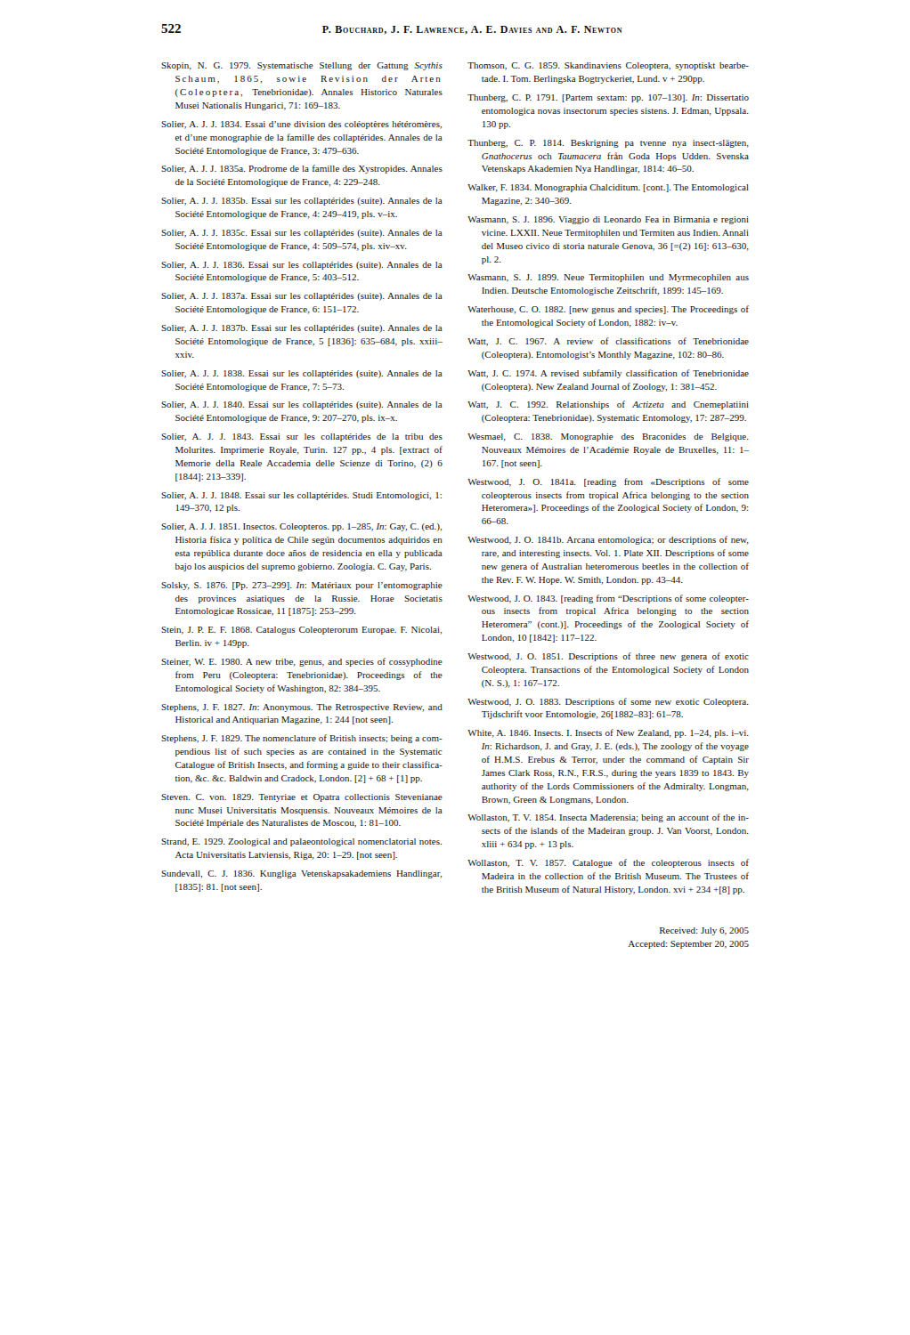522 P. Bouchard, J. F. Lawrence, A. E. Davies and A. F. Newton
Skopin, N. G. 1979. Systematische Stellung der Gattung Scythis Schaum, 1865, sowie Revision der Arten (Coleoptera, Tenebrionidae). Annales Historico Naturales Musei Nationalis Hungarici, 71: 169–183.
Solier, A. J. J. 1834. Essai d’une division des coléoptères hétéromères, et d’une monographie de la famille des collaptérides. Annales de la Société Entomologique de France, 3: 479–636.
Solier, A. J. J. 1835a. Prodrome de la famille des Xystropides. Annales de la Société Entomologique de France, 4: 229–248.
Solier, A. J. J. 1835b. Essai sur les collaptérides (suite). Annales de la Société Entomologique de France, 4: 249–419, pls. v–ix.
Solier, A. J. J. 1835c. Essai sur les collaptérides (suite). Annales de la Société Entomologique de France, 4: 509–574, pls. xiv–xv.
Solier, A. J. J. 1836. Essai sur les collaptérides (suite). Annales de la Société Entomologique de France, 5: 403–512.
Solier, A. J. J. 1837a. Essai sur les collaptérides (suite). Annales de la Société Entomologique de France, 6: 151–172.
Solier, A. J. J. 1837b. Essai sur les collaptérides (suite). Annales de la Société Entomologique de France, 5 [1836]: 635–684, pls. xxiii–xxiv.
Solier, A. J. J. 1838. Essai sur les collaptérides (suite). Annales de la Société Entomologique de France, 7: 5–73.
Solier, A. J. J. 1840. Essai sur les collaptérides (suite). Annales de la Société Entomologique de France, 9: 207–270, pls. ix–x.
Solier, A. J. J. 1843. Essai sur les collaptérides de la tribu des Molurites. Imprimerie Royale, Turin. 127 pp., 4 pls. [extract of Memorie della Reale Accademia delle Scienze di Torino, (2) 6 [1844]: 213–339].
Solier, A. J. J. 1848. Essai sur les collaptérides. Studi Entomologici, 1: 149–370, 12 pls.
Solier, A. J. J. 1851. Insectos. Coleopteros. pp. 1–285, In: Gay, C. (ed.), Historia física y política de Chile según documentos adquiridos en esta república durante doce años de residencia en ella y publicada bajo los auspicios del supremo gobierno. Zoología. C. Gay, Paris.
Solsky, S. 1876. [Pp. 273–299]. In: Matériaux pour l’entomographie des provinces asiatiques de la Russie. Horae Societatis Entomologicae Rossicae, 11 [1875]: 253–299.
Stein, J. P. E. F. 1868. Catalogus Coleopterorum Europae. F. Nicolai, Berlin. iv + 149pp.
Steiner, W. E. 1980. A new tribe, genus, and species of cossyphodine from Peru (Coleoptera: Tenebrionidae). Proceedings of the Entomological Society of Washington, 82: 384–395.
Stephens, J. F. 1827. In: Anonymous. The Retrospective Review, and Historical and Antiquarian Magazine, 1: 244 [not seen].
Stephens, J. F. 1829. The nomenclature of British insects; being a compendious list of such species as are contained in the Systematic Catalogue of British Insects, and forming a guide to their classification, &c. &c. Baldwin and Cradock, London. [2] + 68 + [1] pp.
Steven. C. von. 1829. Tentyriae et Opatra collectionis Stevenianae nunc Musei Universitatis Mosquensis. Nouveaux Mémoires de la Société Impériale des Naturalistes de Moscou, 1: 81–100.
Strand, E. 1929. Zoological and palaeontological nomenclatorial notes. Acta Universitatis Latviensis, Riga, 20: 1–29. [not seen].
Sundevall, C. J. 1836. Kungliga Vetenskapsakademiens Handlingar, [1835]: 81. [not seen].
Thomson, C. G. 1859. Skandinaviens Coleoptera, synoptiskt bearbetade. I. Tom. Berlingska Bogtryckeriet, Lund. v + 290pp.
Thunberg, C. P. 1791. [Partem sextam: pp. 107–130]. In: Dissertatio entomologica novas insectorum species sistens. J. Edman, Uppsala. 130 pp.
Thunberg, C. P. 1814. Beskrigning pa tvenne nya insect-slägten, Gnathocerus och Taumacera från Goda Hops Udden. Svenska Vetenskaps Akademien Nya Handlingar, 1814: 46–50.
Walker, F. 1834. Monographia Chalciditum. [cont.]. The Entomological Magazine, 2: 340–369.
Wasmann, S. J. 1896. Viaggio di Leonardo Fea in Birmania e regioni vicine. LXXII. Neue Termitophilen und Termiten aus Indien. Annali del Museo civico di storia naturale Genova, 36 [=(2) 16]: 613–630, pl. 2.
Wasmann, S. J. 1899. Neue Termitophilen und Myrmecophilen aus Indien. Deutsche Entomologische Zeitschrift, 1899: 145–169.
Waterhouse, C. O. 1882. [new genus and species]. The Proceedings of the Entomological Society of London, 1882: iv–v.
Watt, J. C. 1967. A review of classifications of Tenebrionidae (Coleoptera). Entomologist’s Monthly Magazine, 102: 80–86.
Watt, J. C. 1974. A revised subfamily classification of Tenebrionidae (Coleoptera). New Zealand Journal of Zoology, 1: 381–452.
Watt, J. C. 1992. Relationships of Actizeta and Cnemeplatiini (Coleoptera: Tenebrionidae). Systematic Entomology, 17: 287–299.
Wesmael, C. 1838. Monographie des Braconides de Belgique. Nouveaux Mémoires de l’Académie Royale de Bruxelles, 11: 1–167. [not seen].
Westwood, J. O. 1841a. [reading from «Descriptions of some coleopterous insects from tropical Africa belonging to the section Heteromera»]. Proceedings of the Zoological Society of London, 9: 66–68.
Westwood, J. O. 1841b. Arcana entomologica; or descriptions of new, rare, and interesting insects. Vol. 1. Plate XII. Descriptions of some new genera of Australian heteromerous beetles in the collection of the Rev. F. W. Hope. W. Smith, London. pp. 43–44.
Westwood, J. O. 1843. [reading from “Descriptions of some coleopterous insects from tropical Africa belonging to the section Heteromera” (cont.)]. Proceedings of the Zoological Society of London, 10 [1842]: 117–122.
Westwood, J. O. 1851. Descriptions of three new genera of exotic Coleoptera. Transactions of the Entomological Society of London (N. S.), 1: 167–172.
Westwood, J. O. 1883. Descriptions of some new exotic Coleoptera. Tijdschrift voor Entomologie, 26[1882–83]: 61–78.
White, A. 1846. Insects. I. Insects of New Zealand, pp. 1–24, pls. i–vi. In: Richardson, J. and Gray, J. E. (eds.), The zoology of the voyage of H.M.S. Erebus & Terror, under the command of Captain Sir James Clark Ross, R.N., F.R.S., during the years 1839 to 1843. By authority of the Lords Commissioners of the Admiralty. Longman, Brown, Green & Longmans, London.
Wollaston, T. V. 1854. Insecta Maderensia; being an account of the insects of the islands of the Madeiran group. J. Van Voorst, London. xliii + 634 pp. + 13 pls.
Wollaston, T. V. 1857. Catalogue of the coleopterous insects of Madeira in the collection of the British Museum. The Trustees of the British Museum of Natural History, London. xvi + 234 +[8] pp.
Received: July 6, 2005
Accepted: September 20, 2005